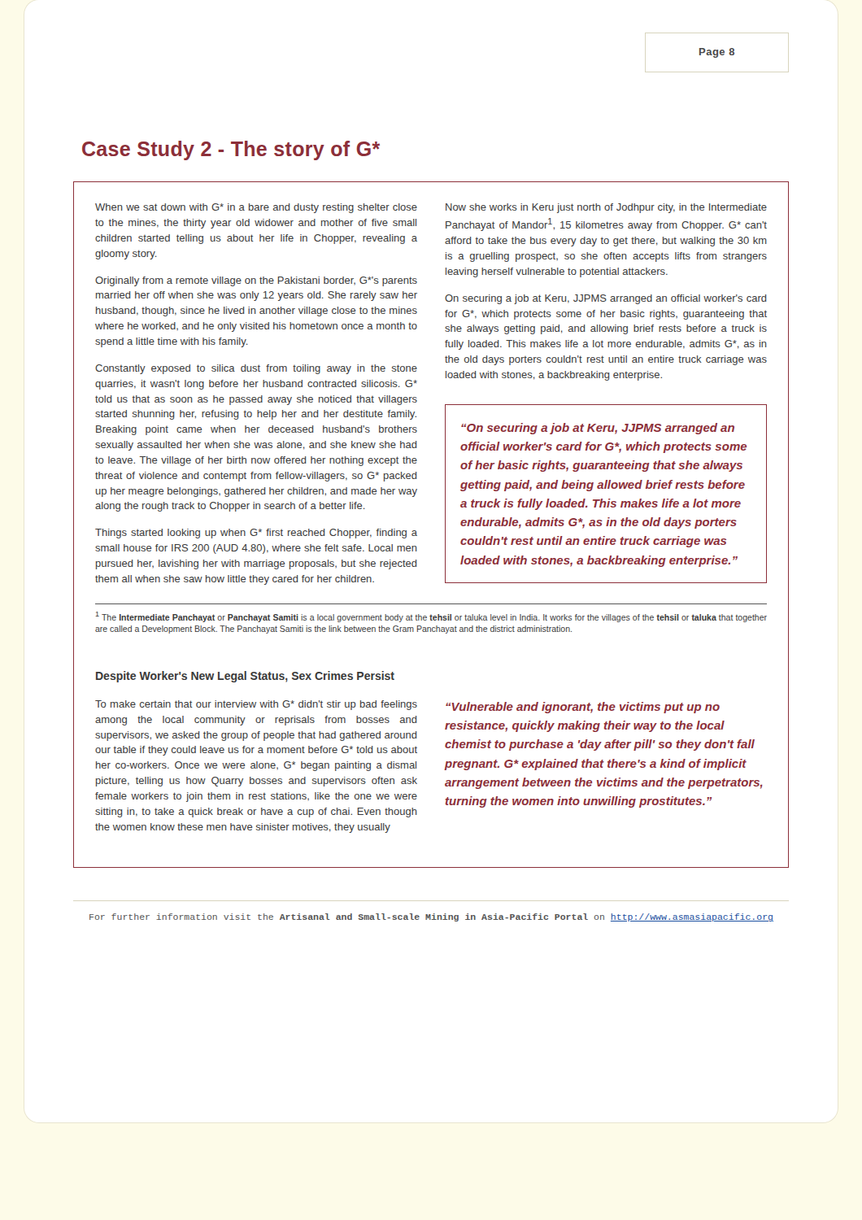Page 8
Case Study 2 - The story of G*
When we sat down with G* in a bare and dusty resting shelter close to the mines, the thirty year old widower and mother of five small children started telling us about her life in Chopper, revealing a gloomy story.
Originally from a remote village on the Pakistani border, G*'s parents married her off when she was only 12 years old. She rarely saw her husband, though, since he lived in another village close to the mines where he worked, and he only visited his hometown once a month to spend a little time with his family.
Constantly exposed to silica dust from toiling away in the stone quarries, it wasn't long before her husband contracted silicosis. G* told us that as soon as he passed away she noticed that villagers started shunning her, refusing to help her and her destitute family. Breaking point came when her deceased husband's brothers sexually assaulted her when she was alone, and she knew she had to leave. The village of her birth now offered her nothing except the threat of violence and contempt from fellow-villagers, so G* packed up her meagre belongings, gathered her children, and made her way along the rough track to Chopper in search of a better life.
Things started looking up when G* first reached Chopper, finding a small house for IRS 200 (AUD 4.80), where she felt safe. Local men pursued her, lavishing her with marriage proposals, but she rejected them all when she saw how little they cared for her children.
Now she works in Keru just north of Jodhpur city, in the Intermediate Panchayat of Mandor1, 15 kilometres away from Chopper. G* can't afford to take the bus every day to get there, but walking the 30 km is a gruelling prospect, so she often accepts lifts from strangers leaving herself vulnerable to potential attackers.
On securing a job at Keru, JJPMS arranged an official worker's card for G*, which protects some of her basic rights, guaranteeing that she always getting paid, and allowing brief rests before a truck is fully loaded. This makes life a lot more endurable, admits G*, as in the old days porters couldn't rest until an entire truck carriage was loaded with stones, a backbreaking enterprise.
“On securing a job at Keru, JJPMS arranged an official worker's card for G*, which protects some of her basic rights, guaranteeing that she always getting paid, and being allowed brief rests before a truck is fully loaded. This makes life a lot more endurable, admits G*, as in the old days porters couldn't rest until an entire truck carriage was loaded with stones, a backbreaking enterprise.”
1 The Intermediate Panchayat or Panchayat Samiti is a local government body at the tehsil or taluka level in India. It works for the villages of the tehsil or taluka that together are called a Development Block. The Panchayat Samiti is the link between the Gram Panchayat and the district administration.
Despite Worker's New Legal Status, Sex Crimes Persist
To make certain that our interview with G* didn't stir up bad feelings among the local community or reprisals from bosses and supervisors, we asked the group of people that had gathered around our table if they could leave us for a moment before G* told us about her co-workers. Once we were alone, G* began painting a dismal picture, telling us how Quarry bosses and supervisors often ask female workers to join them in rest stations, like the one we were sitting in, to take a quick break or have a cup of chai. Even though the women know these men have sinister motives, they usually
“Vulnerable and ignorant, the victims put up no resistance, quickly making their way to the local chemist to purchase a 'day after pill' so they don't fall pregnant. G* explained that there's a kind of implicit arrangement between the victims and the perpetrators, turning the women into unwilling prostitutes.”
For further information visit the Artisanal and Small-scale Mining in Asia-Pacific Portal on http://www.asmasiapacific.org